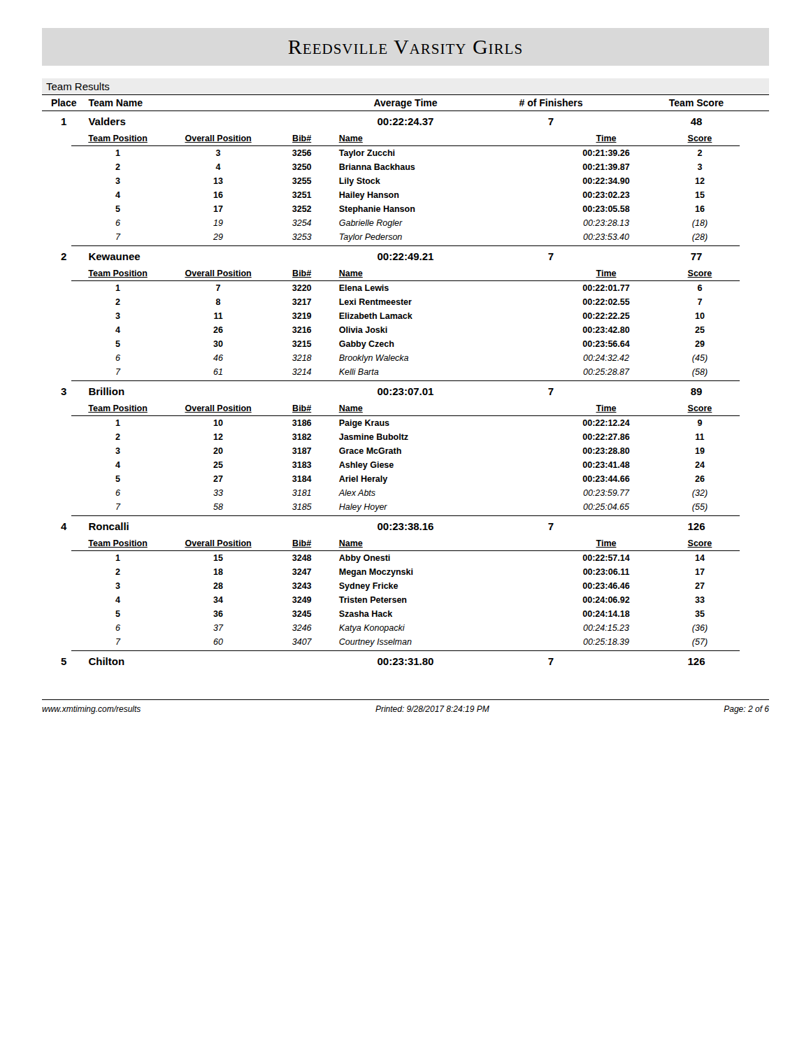Reedsville Varsity Girls
Team Results
| Place | Team Name | Average Time | # of Finishers | Team Score |
| --- | --- | --- | --- | --- |
| 1 | Valders | 00:22:24.37 | 7 | 48 |
| / Team Position / Overall Position / Bib# / Name / Time / Score / / --- / --- / --- / --- / --- / --- / / 1 / 3 / 3256 / Taylor Zucchi / 00:21:39.26 / 2 / / 2 / 4 / 3250 / Brianna Backhaus / 00:21:39.87 / 3 / / 3 / 13 / 3255 / Lily Stock / 00:22:34.90 / 12 / / 4 / 16 / 3251 / Hailey Hanson / 00:23:02.23 / 15 / / 5 / 17 / 3252 / Stephanie Hanson / 00:23:05.58 / 16 / / 6 / 19 / 3254 / Gabrielle Rogler / 00:23:28.13 / (18) / / 7 / 29 / 3253 / Taylor Pederson / 00:23:53.40 / (28) / |
| 2 | Kewaunee | 00:22:49.21 | 7 | 77 |
| / Team Position / Overall Position / Bib# / Name / Time / Score / / --- / --- / --- / --- / --- / --- / / 1 / 7 / 3220 / Elena Lewis / 00:22:01.77 / 6 / / 2 / 8 / 3217 / Lexi Rentmeester / 00:22:02.55 / 7 / / 3 / 11 / 3219 / Elizabeth Lamack / 00:22:22.25 / 10 / / 4 / 26 / 3216 / Olivia Joski / 00:23:42.80 / 25 / / 5 / 30 / 3215 / Gabby Czech / 00:23:56.64 / 29 / / 6 / 46 / 3218 / Brooklyn Walecka / 00:24:32.42 / (45) / / 7 / 61 / 3214 / Kelli Barta / 00:25:28.87 / (58) / |
| 3 | Brillion | 00:23:07.01 | 7 | 89 |
| / Team Position / Overall Position / Bib# / Name / Time / Score / / --- / --- / --- / --- / --- / --- / / 1 / 10 / 3186 / Paige Kraus / 00:22:12.24 / 9 / / 2 / 12 / 3182 / Jasmine Buboltz / 00:22:27.86 / 11 / / 3 / 20 / 3187 / Grace McGrath / 00:23:28.80 / 19 / / 4 / 25 / 3183 / Ashley Giese / 00:23:41.48 / 24 / / 5 / 27 / 3184 / Ariel Heraly / 00:23:44.66 / 26 / / 6 / 33 / 3181 / Alex Abts / 00:23:59.77 / (32) / / 7 / 58 / 3185 / Haley Hoyer / 00:25:04.65 / (55) / |
| 4 | Roncalli | 00:23:38.16 | 7 | 126 |
| / Team Position / Overall Position / Bib# / Name / Time / Score / / --- / --- / --- / --- / --- / --- / / 1 / 15 / 3248 / Abby Onesti / 00:22:57.14 / 14 / / 2 / 18 / 3247 / Megan Moczynski / 00:23:06.11 / 17 / / 3 / 28 / 3243 / Sydney Fricke / 00:23:46.46 / 27 / / 4 / 34 / 3249 / Tristen Petersen / 00:24:06.92 / 33 / / 5 / 36 / 3245 / Szasha Hack / 00:24:14.18 / 35 / / 6 / 37 / 3246 / Katya Konopacki / 00:24:15.23 / (36) / / 7 / 60 / 3407 / Courtney Isselman / 00:25:18.39 / (57) / |
| 5 | Chilton | 00:23:31.80 | 7 | 126 |
www.xmtiming.com/results Printed: 9/28/2017 8:24:19 PM Page: 2 of 6